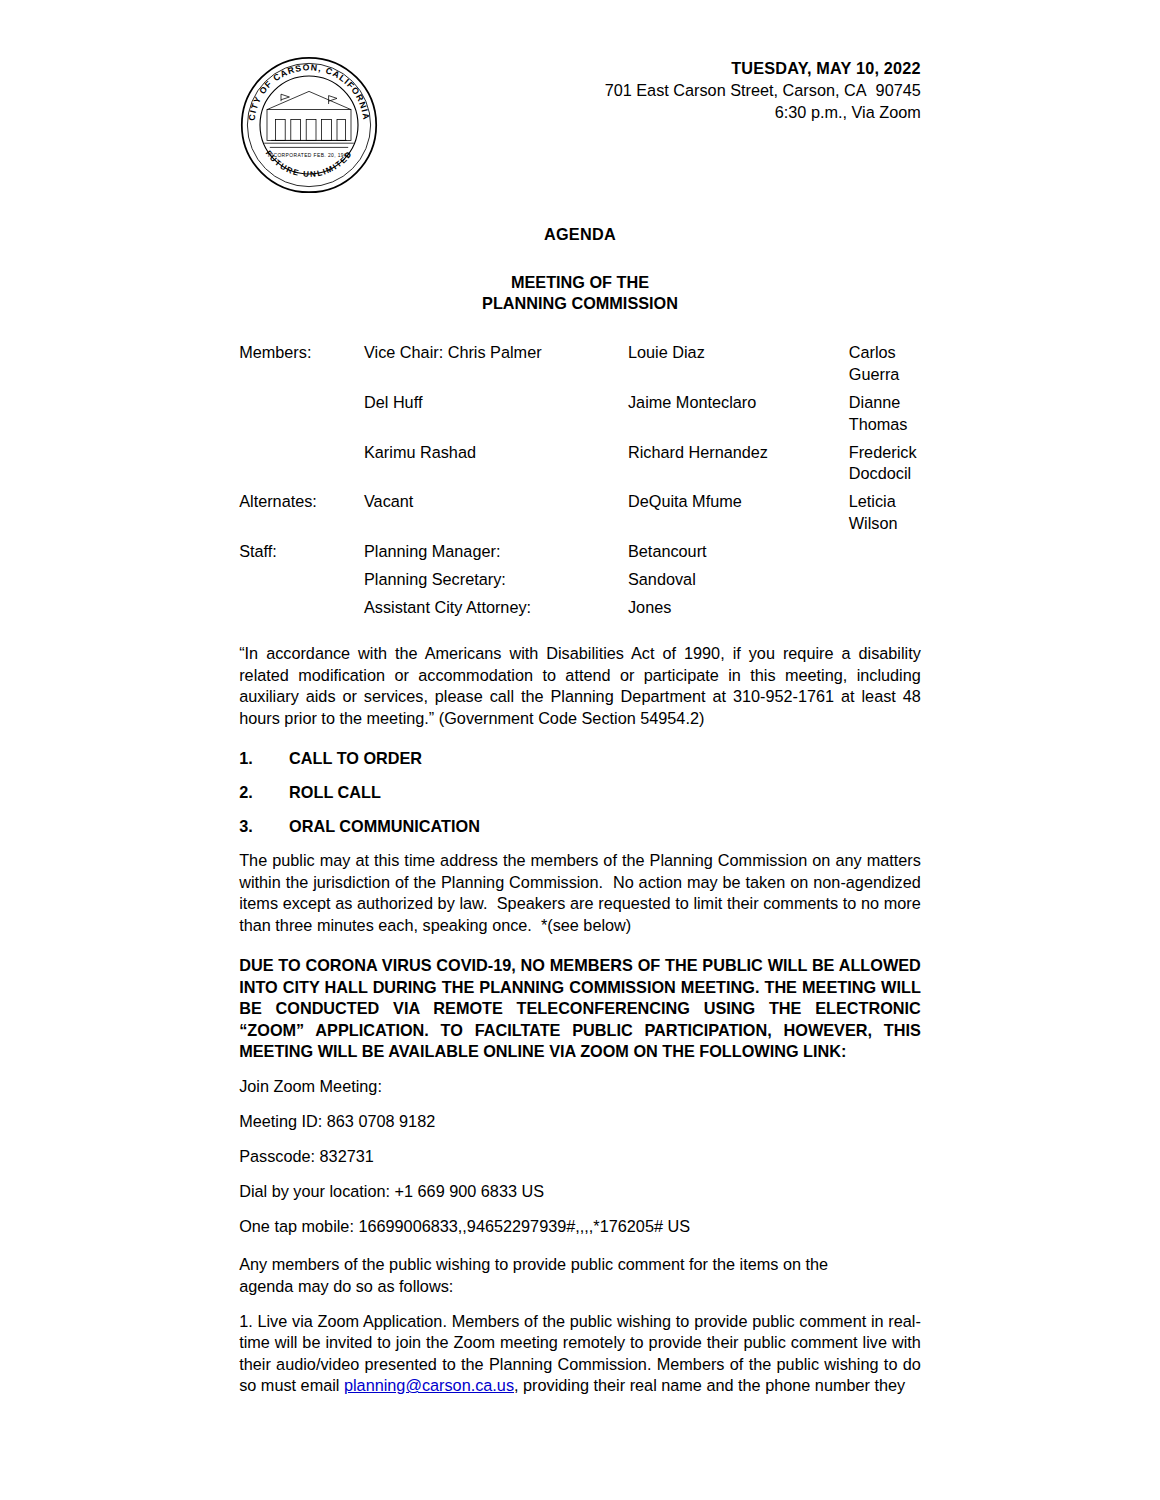CITY OF CARSON, CALIFORNIA FUTURE UNLIMITED INCORPORATED FEB. 20, 1968
TUESDAY, MAY 10, 2022
701 East Carson Street, Carson, CA 90745
6:30 p.m., Via Zoom
AGENDA
MEETING OF THE
PLANNING COMMISSION
| Members: | Vice Chair: Chris Palmer | Louie Diaz | Carlos Guerra |
| | Del Huff | Jaime Monteclaro | Dianne Thomas |
| | Karimu Rashad | Richard Hernandez | Frederick Docdocil |
| Alternates: | Vacant | DeQuita Mfume | Leticia Wilson |
| Staff: | Planning Manager: | Betancourt |
| | Planning Secretary: | Sandoval |
| | Assistant City Attorney: | Jones |
“In accordance with the Americans with Disabilities Act of 1990, if you require a disability related modification or accommodation to attend or participate in this meeting, including auxiliary aids or services, please call the Planning Department at 310-952-1761 at least 48 hours prior to the meeting.” (Government Code Section 54954.2)
1. CALL TO ORDER
2. ROLL CALL
3. ORAL COMMUNICATION
The public may at this time address the members of the Planning Commission on any matters within the jurisdiction of the Planning Commission. No action may be taken on non-agendized items except as authorized by law. Speakers are requested to limit their comments to no more than three minutes each, speaking once. *(see below)
DUE TO CORONA VIRUS COVID-19, NO MEMBERS OF THE PUBLIC WILL BE ALLOWED INTO CITY HALL DURING THE PLANNING COMMISSION MEETING. THE MEETING WILL BE CONDUCTED VIA REMOTE TELECONFERENCING USING THE ELECTRONIC “ZOOM” APPLICATION. TO FACILTATE PUBLIC PARTICIPATION, HOWEVER, THIS MEETING WILL BE AVAILABLE ONLINE VIA ZOOM ON THE FOLLOWING LINK:
Join Zoom Meeting:
Meeting ID: 863 0708 9182
Passcode: 832731
Dial by your location: +1 669 900 6833 US
One tap mobile: 16699006833,,94652297939#,,,,*176205# US
Any members of the public wishing to provide public comment for the items on the
agenda may do so as follows:
1. Live via Zoom Application. Members of the public wishing to provide public comment in real-time will be invited to join the Zoom meeting remotely to provide their public comment live with their audio/video presented to the Planning Commission. Members of the public wishing to do so must email planning@carson.ca.us, providing their real name and the phone number they